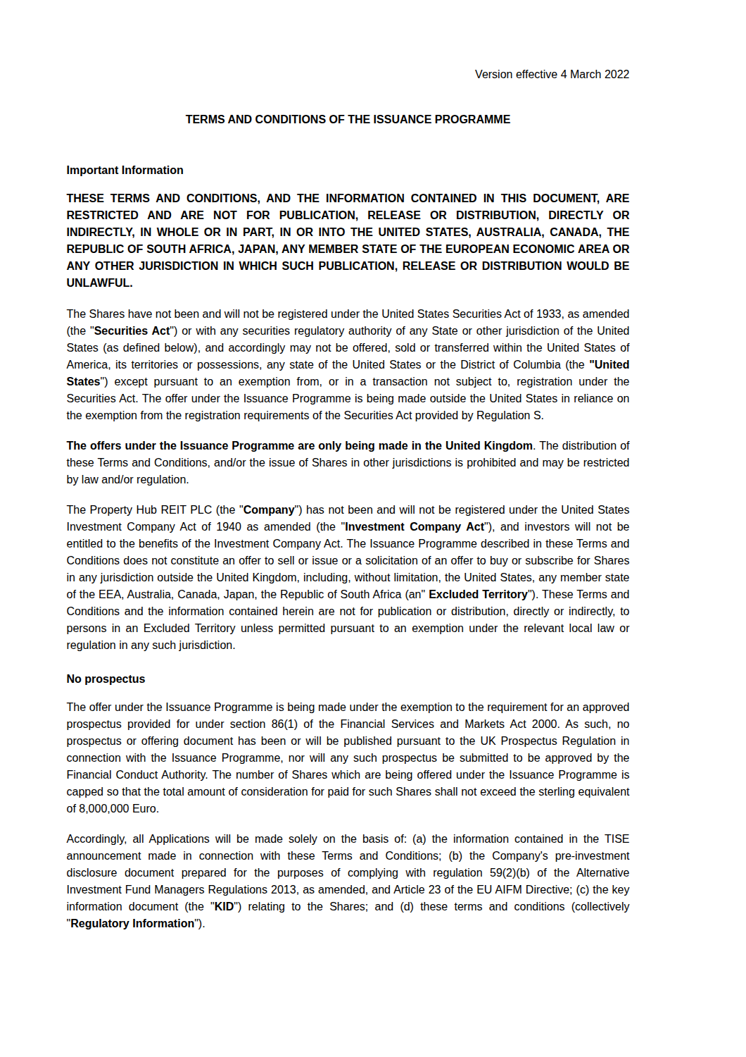Version effective 4 March 2022
TERMS AND CONDITIONS OF THE ISSUANCE PROGRAMME
Important Information
THESE TERMS AND CONDITIONS, AND THE INFORMATION CONTAINED IN THIS DOCUMENT, ARE RESTRICTED AND ARE NOT FOR PUBLICATION, RELEASE OR DISTRIBUTION, DIRECTLY OR INDIRECTLY, IN WHOLE OR IN PART, IN OR INTO THE UNITED STATES, AUSTRALIA, CANADA, THE REPUBLIC OF SOUTH AFRICA, JAPAN, ANY MEMBER STATE OF THE EUROPEAN ECONOMIC AREA OR ANY OTHER JURISDICTION IN WHICH SUCH PUBLICATION, RELEASE OR DISTRIBUTION WOULD BE UNLAWFUL.
The Shares have not been and will not be registered under the United States Securities Act of 1933, as amended (the "Securities Act") or with any securities regulatory authority of any State or other jurisdiction of the United States (as defined below), and accordingly may not be offered, sold or transferred within the United States of America, its territories or possessions, any state of the United States or the District of Columbia (the "United States") except pursuant to an exemption from, or in a transaction not subject to, registration under the Securities Act. The offer under the Issuance Programme is being made outside the United States in reliance on the exemption from the registration requirements of the Securities Act provided by Regulation S.
The offers under the Issuance Programme are only being made in the United Kingdom. The distribution of these Terms and Conditions, and/or the issue of Shares in other jurisdictions is prohibited and may be restricted by law and/or regulation.
The Property Hub REIT PLC (the "Company") has not been and will not be registered under the United States Investment Company Act of 1940 as amended (the "Investment Company Act"), and investors will not be entitled to the benefits of the Investment Company Act. The Issuance Programme described in these Terms and Conditions does not constitute an offer to sell or issue or a solicitation of an offer to buy or subscribe for Shares in any jurisdiction outside the United Kingdom, including, without limitation, the United States, any member state of the EEA, Australia, Canada, Japan, the Republic of South Africa (an" Excluded Territory"). These Terms and Conditions and the information contained herein are not for publication or distribution, directly or indirectly, to persons in an Excluded Territory unless permitted pursuant to an exemption under the relevant local law or regulation in any such jurisdiction.
No prospectus
The offer under the Issuance Programme is being made under the exemption to the requirement for an approved prospectus provided for under section 86(1) of the Financial Services and Markets Act 2000. As such, no prospectus or offering document has been or will be published pursuant to the UK Prospectus Regulation in connection with the Issuance Programme, nor will any such prospectus be submitted to be approved by the Financial Conduct Authority. The number of Shares which are being offered under the Issuance Programme is capped so that the total amount of consideration for paid for such Shares shall not exceed the sterling equivalent of 8,000,000 Euro.
Accordingly, all Applications will be made solely on the basis of: (a) the information contained in the TISE announcement made in connection with these Terms and Conditions; (b) the Company's pre-investment disclosure document prepared for the purposes of complying with regulation 59(2)(b) of the Alternative Investment Fund Managers Regulations 2013, as amended, and Article 23 of the EU AIFM Directive; (c) the key information document (the "KID") relating to the Shares; and (d) these terms and conditions (collectively "Regulatory Information").